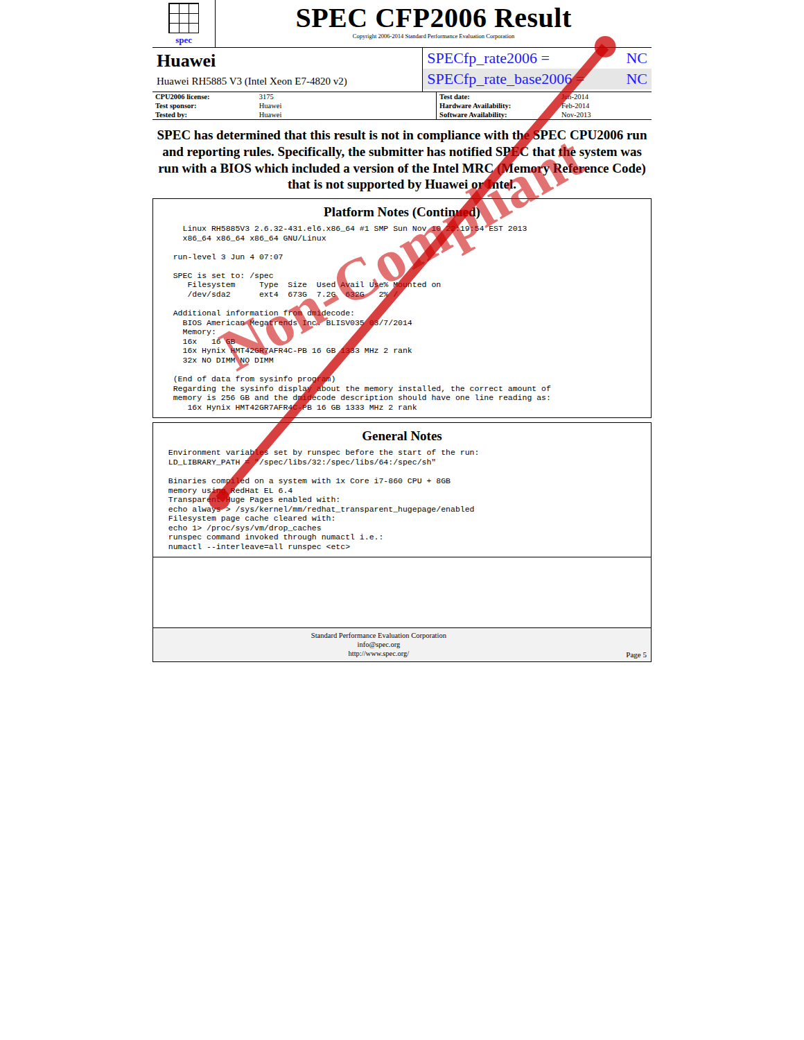Non-Compliant
spec
SPEC CFP2006 Result
Copyright 2006-2014 Standard Performance Evaluation Corporation
Huawei
Huawei RH5885 V3 (Intel Xeon E7-4820 v2)
SPECfp_rate2006 = NC
SPECfp_rate_base2006 = NC
| CPU2006 license: | 3175 | Test date: | Jun-2014 |
| Test sponsor: | Huawei | Hardware Availability: | Feb-2014 |
| Tested by: | Huawei | Software Availability: | Nov-2013 |
SPEC has determined that this result is not in compliance with the SPEC CPU2006 run and reporting rules. Specifically, the submitter has notified SPEC that the system was run with a BIOS which included a version of the Intel MRC (Memory Reference Code) that is not supported by Huawei or Intel.
Platform Notes (Continued)
     Linux RH5885V3 2.6.32-431.el6.x86_64 #1 SMP Sun Nov 10 22:19:54 EST 2013
     x86_64 x86_64 x86_64 GNU/Linux

   run-level 3 Jun 4 07:07

   SPEC is set to: /spec
      Filesystem     Type  Size  Used Avail Use% Mounted on
      /dev/sda2      ext4  673G  7.2G  632G   2% /

   Additional information from dmidecode:
     BIOS American Megatrends Inc. BLISV035 03/7/2014
     Memory:
     16x   16 GB
     16x Hynix HMT42GR7AFR4C-PB 16 GB 1333 MHz 2 rank
     32x NO DIMM NO DIMM

   (End of data from sysinfo program)
   Regarding the sysinfo display about the memory installed, the correct amount of
   memory is 256 GB and the dmidecode description should have one line reading as:
      16x Hynix HMT42GR7AFR4C-PB 16 GB 1333 MHz 2 rank
General Notes
  Environment variables set by runspec before the start of the run:
  LD_LIBRARY_PATH = "/spec/libs/32:/spec/libs/64:/spec/sh"

  Binaries compiled on a system with 1x Core i7-860 CPU + 8GB
  memory using RedHat EL 6.4
  Transparent Huge Pages enabled with:
  echo always > /sys/kernel/mm/redhat_transparent_hugepage/enabled
  Filesystem page cache cleared with:
  echo 1> /proc/sys/vm/drop_caches
  runspec command invoked through numactl i.e.:
  numactl --interleave=all runspec <etc>
Standard Performance Evaluation Corporation
info@spec.org
http://www.spec.org/
Page 5